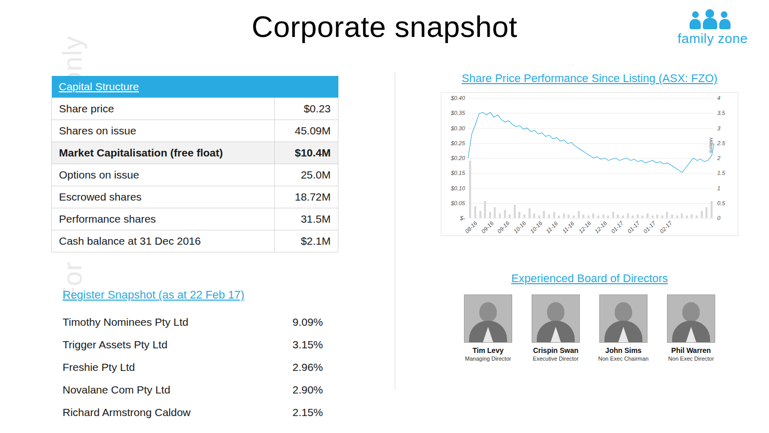Corporate snapshot
family zone
For personal use only
| Capital Structure |
| --- |
| Share price | $0.23 |
| Shares on issue | 45.09M |
| Market Capitalisation (free float) | $10.4M |
| Options on issue | 25.0M |
| Escrowed shares | 18.72M |
| Performance shares | 31.5M |
| Cash balance at 31 Dec 2016 | $2.1M |
Register Snapshot (as at 22 Feb 17)
| Timothy Nominees Pty Ltd | 9.09% |
| Trigger Assets Pty Ltd | 3.15% |
| Freshie Pty Ltd | 2.96% |
| Novalane Com Pty Ltd | 2.90% |
| Richard Armstrong Caldow | 2.15% |
| Top 20 | 39.81% |
Share Price Performance Since Listing (ASX: FZO)
$0.40
$0.35
$0.30
$0.25
$0.20
$0.15
$0.10
$0.05
$-
4
3.5
3
2.5
2
1.5
1
0.5
0
Millions
08-16 09-16 09-16 10-16 10-16 11-16 11-16 12-16 12-16 01-17 01-17 01-17 02-17
Experienced Board of Directors
Tim Levy
Managing Director
Crispin Swan
Executive Director
John Sims
Non Exec Chairman
Phil Warren
Non Exec Director